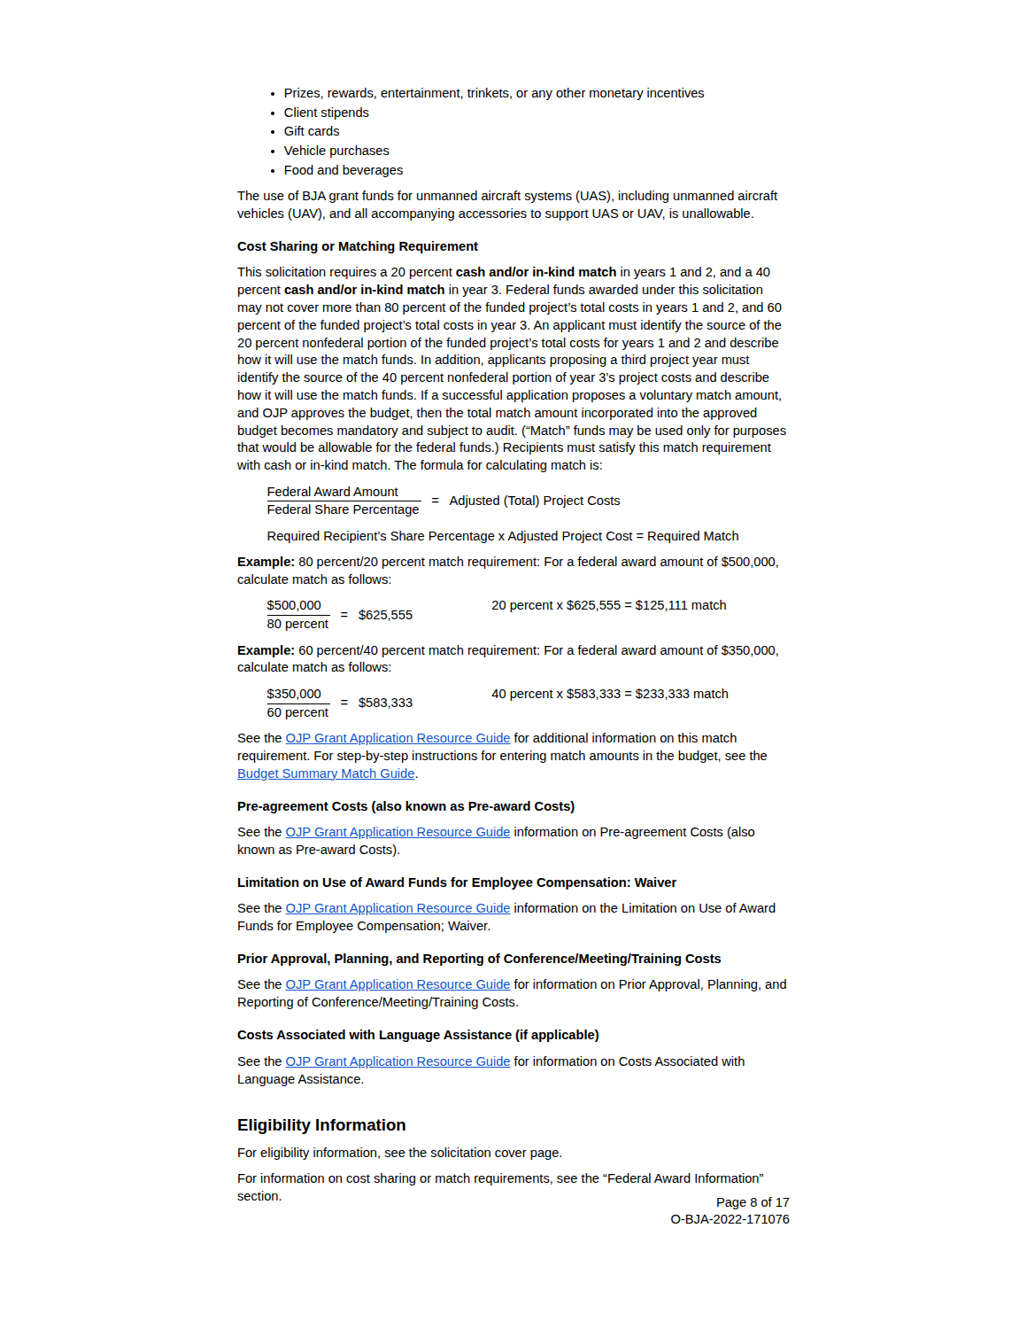Prizes, rewards, entertainment, trinkets, or any other monetary incentives
Client stipends
Gift cards
Vehicle purchases
Food and beverages
The use of BJA grant funds for unmanned aircraft systems (UAS), including unmanned aircraft vehicles (UAV), and all accompanying accessories to support UAS or UAV, is unallowable.
Cost Sharing or Matching Requirement
This solicitation requires a 20 percent cash and/or in-kind match in years 1 and 2, and a 40 percent cash and/or in-kind match in year 3. Federal funds awarded under this solicitation may not cover more than 80 percent of the funded project’s total costs in years 1 and 2, and 60 percent of the funded project’s total costs in year 3. An applicant must identify the source of the 20 percent nonfederal portion of the funded project’s total costs for years 1 and 2 and describe how it will use the match funds. In addition, applicants proposing a third project year must identify the source of the 40 percent nonfederal portion of year 3’s project costs and describe how it will use the match funds. If a successful application proposes a voluntary match amount, and OJP approves the budget, then the total match amount incorporated into the approved budget becomes mandatory and subject to audit. (“Match” funds may be used only for purposes that would be allowable for the federal funds.) Recipients must satisfy this match requirement with cash or in-kind match. The formula for calculating match is:
Federal Award Amount Federal Share Percentage = Adjusted (Total) Project Costs
Required Recipient’s Share Percentage x Adjusted Project Cost = Required Match
Example: 80 percent/20 percent match requirement: For a federal award amount of $500,000, calculate match as follows:
$500,000 80 percent = $625,555 20 percent x $625,555 = $125,111 match
Example: 60 percent/40 percent match requirement: For a federal award amount of $350,000, calculate match as follows:
$350,000 60 percent = $583,333 40 percent x $583,333 = $233,333 match
See the OJP Grant Application Resource Guide for additional information on this match requirement. For step-by-step instructions for entering match amounts in the budget, see the Budget Summary Match Guide.
Pre-agreement Costs (also known as Pre-award Costs)
See the OJP Grant Application Resource Guide information on Pre-agreement Costs (also known as Pre-award Costs).
Limitation on Use of Award Funds for Employee Compensation: Waiver
See the OJP Grant Application Resource Guide information on the Limitation on Use of Award Funds for Employee Compensation; Waiver.
Prior Approval, Planning, and Reporting of Conference/Meeting/Training Costs
See the OJP Grant Application Resource Guide for information on Prior Approval, Planning, and Reporting of Conference/Meeting/Training Costs.
Costs Associated with Language Assistance (if applicable)
See the OJP Grant Application Resource Guide for information on Costs Associated with Language Assistance.
Eligibility Information
For eligibility information, see the solicitation cover page.
For information on cost sharing or match requirements, see the “Federal Award Information” section.
Page 8 of 17
O-BJA-2022-171076